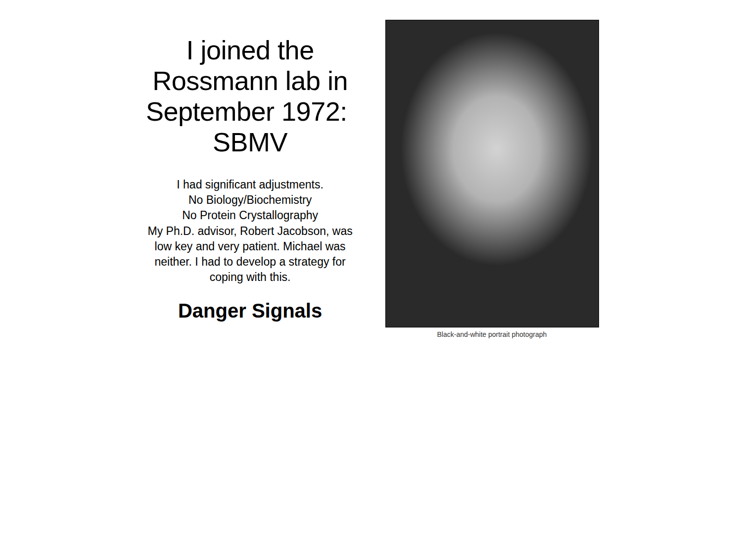I joined the Rossmann lab in September 1972: SBMV
I had significant adjustments.
No Biology/Biochemistry
No Protein Crystallography
My Ph.D. advisor, Robert Jacobson, was low key and very patient. Michael was neither. I had to develop a strategy for coping with this.
Danger Signals
Black-and-white portrait photograph